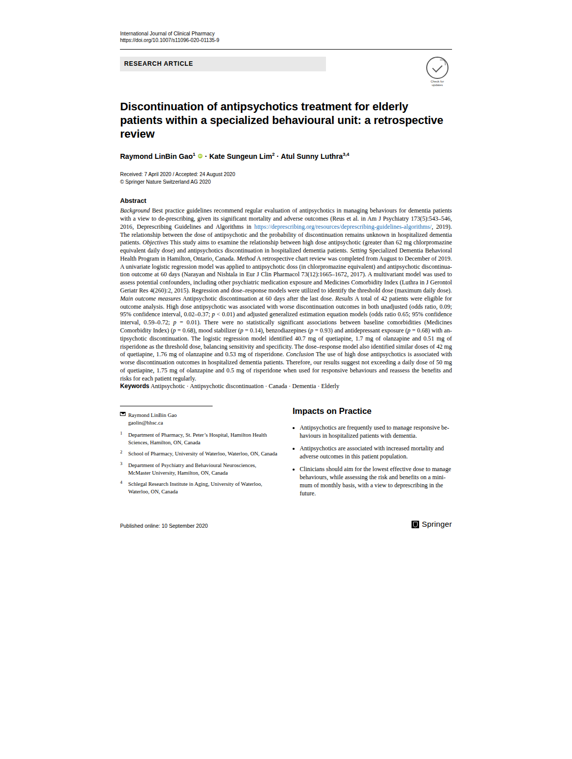International Journal of Clinical Pharmacy https://doi.org/10.1007/s11096-020-01135-9
Research Article
Check for
updates
Discontinuation of antipsychotics treatment for elderly patients within a specialized behavioural unit: a retrospective review
Raymond LinBin Gao1 · Kate Sungeun Lim2 · Atul Sunny Luthra3,4
Received: 7 April 2020 / Accepted: 24 August 2020
© Springer Nature Switzerland AG 2020
Abstract
Background Best practice guidelines recommend regular evaluation of antipsychotics in managing behaviours for dementia patients with a view to de-prescribing, given its significant mortality and adverse outcomes (Reus et al. in Am J Psychiatry 173(5):543–546, 2016, Deprescribing Guidelines and Algorithms in https://deprescribing.org/resources/deprescribing-guidelines-algorithms/, 2019). The relationship between the dose of antipsychotic and the probability of discontinuation remains unknown in hospitalized dementia patients. Objectives This study aims to examine the relationship between high dose antipsychotic (greater than 62 mg chlorpromazine equivalent daily dose) and antipsychotics discontinuation in hospitalized dementia patients. Setting Specialized Dementia Behavioral Health Program in Hamilton, Ontario, Canada. Method A retrospective chart review was completed from August to December of 2019. A univariate logistic regression model was applied to antipsychotic doss (in chlorpromazine equivalent) and antipsychotic discontinuation outcome at 60 days (Narayan and Nishtala in Eur J Clin Pharmacol 73(12):1665–1672, 2017). A multivariant model was used to assess potential confounders, including other psychiatric medication exposure and Medicines Comorbidity Index (Luthra in J Gerontol Geriatr Res 4(260):2, 2015). Regression and dose–response models were utilized to identify the threshold dose (maximum daily dose). Main outcome measures Antipsychotic discontinuation at 60 days after the last dose. Results A total of 42 patients were eligible for outcome analysis. High dose antipsychotic was associated with worse discontinuation outcomes in both unadjusted (odds ratio, 0.09; 95% confidence interval, 0.02–0.37; p < 0.01) and adjusted generalized estimation equation models (odds ratio 0.65; 95% confidence interval, 0.59–0.72; p = 0.01). There were no statistically significant associations between baseline comorbidities (Medicines Comorbidity Index) (p = 0.68), mood stabilizer (p = 0.14), benzodiazepines (p = 0.93) and antidepressant exposure (p = 0.68) with antipsychotic discontinuation. The logistic regression model identified 40.7 mg of quetiapine, 1.7 mg of olanzapine and 0.51 mg of risperidone as the threshold dose, balancing sensitivity and specificity. The dose–response model also identified similar doses of 42 mg of quetiapine, 1.76 mg of olanzapine and 0.53 mg of risperidone. Conclusion The use of high dose antipsychotics is associated with worse discontinuation outcomes in hospitalized dementia patients. Therefore, our results suggest not exceeding a daily dose of 50 mg of quetiapine, 1.75 mg of olanzapine and 0.5 mg of risperidone when used for responsive behaviours and reassess the benefits and risks for each patient regularly.
Keywords Antipsychotic · Antipsychotic discontinuation · Canada · Dementia · Elderly
Raymond LinBin Gao gaolin@hhsc.ca
Department of Pharmacy, St. Peter’s Hospital, Hamilton Health Sciences, Hamilton, ON, Canada
School of Pharmacy, University of Waterloo, Waterloo, ON, Canada
Department of Psychiatry and Behavioural Neurosciences, McMaster University, Hamilton, ON, Canada
Schlegal Research Institute in Aging, University of Waterloo, Waterloo, ON, Canada
Impacts on Practice
Antipsychotics are frequently used to manage responsive behaviours in hospitalized patients with dementia.
Antipsychotics are associated with increased mortality and adverse outcomes in this patient population.
Clinicians should aim for the lowest effective dose to manage behaviours, while assessing the risk and benefits on a minimum of monthly basis, with a view to deprescribing in the future.
Published online: 10 September 2020
Springer